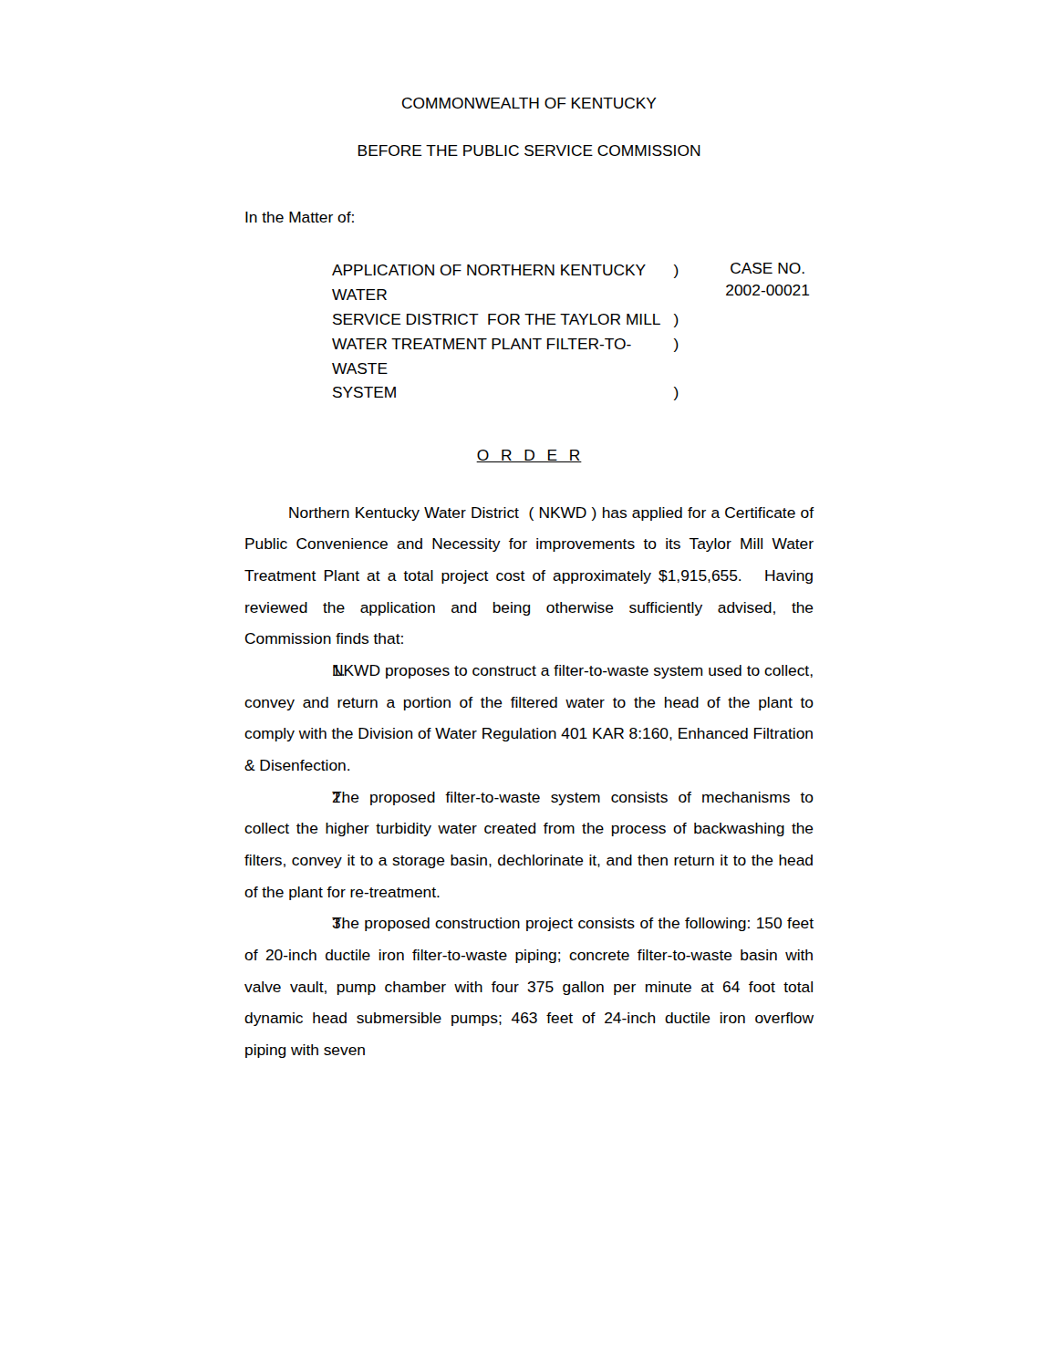COMMONWEALTH OF KENTUCKY
BEFORE THE PUBLIC SERVICE COMMISSION
In the Matter of:
| APPLICATION OF NORTHERN KENTUCKY WATER | ) | CASE NO. 2002-00021 |
| SERVICE DISTRICT FOR THE TAYLOR MILL | ) |
| WATER TREATMENT PLANT FILTER-TO-WASTE | ) |
| SYSTEM | ) |
O R D E R
Northern Kentucky Water District ( NKWD ) has applied for a Certificate of Public Convenience and Necessity for improvements to its Taylor Mill Water Treatment Plant at a total project cost of approximately $1,915,655. Having reviewed the application and being otherwise sufficiently advised, the Commission finds that:
1. NKWD proposes to construct a filter-to-waste system used to collect, convey and return a portion of the filtered water to the head of the plant to comply with the Division of Water Regulation 401 KAR 8:160, Enhanced Filtration & Disenfection.
2. The proposed filter-to-waste system consists of mechanisms to collect the higher turbidity water created from the process of backwashing the filters, convey it to a storage basin, dechlorinate it, and then return it to the head of the plant for re-treatment.
3. The proposed construction project consists of the following: 150 feet of 20-inch ductile iron filter-to-waste piping; concrete filter-to-waste basin with valve vault, pump chamber with four 375 gallon per minute at 64 foot total dynamic head submersible pumps; 463 feet of 24-inch ductile iron overflow piping with seven